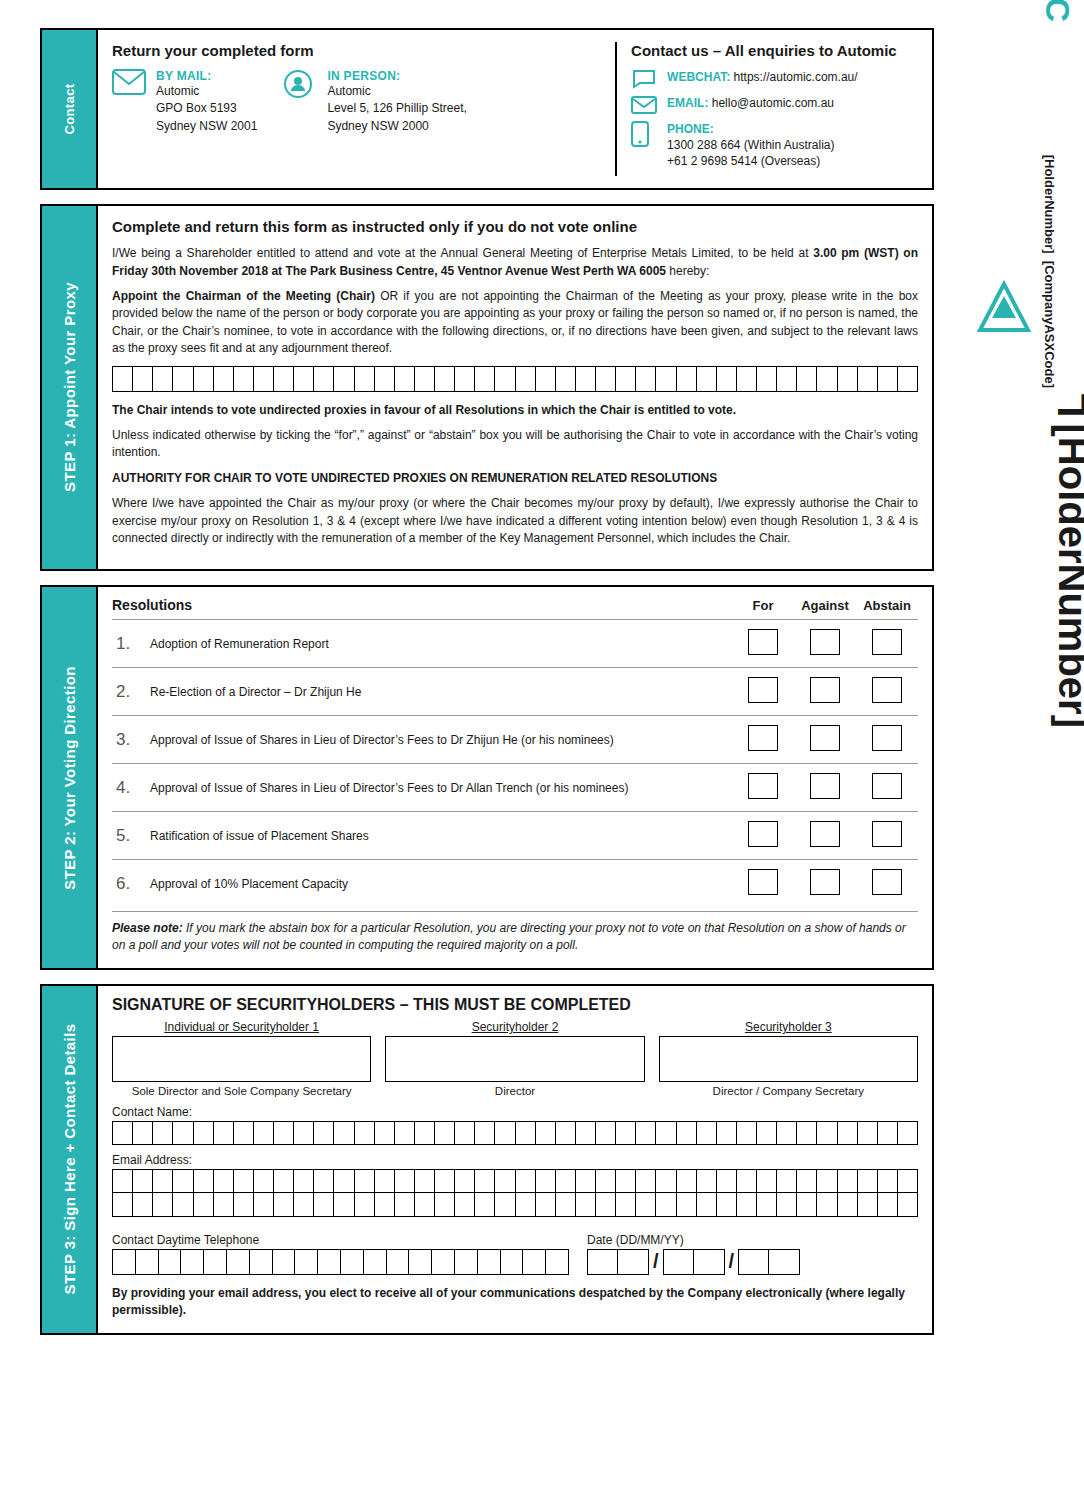Contact
Return your completed form
BY MAIL:
Automic
GPO Box 5193
Sydney NSW 2001
IN PERSON:
Automic
Level 5, 126 Phillip Street,
Sydney NSW 2000
Contact us – All enquiries to Automic
WEBCHAT: https://automic.com.au/
EMAIL: hello@automic.com.au
PHONE:
1300 288 664 (Within Australia)
+61 2 9698 5414 (Overseas)
STEP 1: Appoint Your Proxy
Complete and return this form as instructed only if you do not vote online
I/We being a Shareholder entitled to attend and vote at the Annual General Meeting of Enterprise Metals Limited, to be held at 3.00 pm (WST) on Friday 30th November 2018 at The Park Business Centre, 45 Ventnor Avenue West Perth WA 6005 hereby:
Appoint the Chairman of the Meeting (Chair) OR if you are not appointing the Chairman of the Meeting as your proxy, please write in the box provided below the name of the person or body corporate you are appointing as your proxy or failing the person so named or, if no person is named, the Chair, or the Chair’s nominee, to vote in accordance with the following directions, or, if no directions have been given, and subject to the relevant laws as the proxy sees fit and at any adjournment thereof.
The Chair intends to vote undirected proxies in favour of all Resolutions in which the Chair is entitled to vote.
Unless indicated otherwise by ticking the “for”,” against” or “abstain” box you will be authorising the Chair to vote in accordance with the Chair’s voting intention.
AUTHORITY FOR CHAIR TO VOTE UNDIRECTED PROXIES ON REMUNERATION RELATED RESOLUTIONS
Where I/we have appointed the Chair as my/our proxy (or where the Chair becomes my/our proxy by default), I/we expressly authorise the Chair to exercise my/our proxy on Resolution 1, 3 & 4 (except where I/we have indicated a different voting intention below) even though Resolution 1, 3 & 4 is connected directly or indirectly with the remuneration of a member of the Key Management Personnel, which includes the Chair.
STEP 2: Your Voting Direction
| Resolutions | For | Against | Abstain |
| --- | --- | --- | --- |
| 1. | Adoption of Remuneration Report | | | |
| 2. | Re-Election of a Director – Dr Zhijun He | | | |
| 3. | Approval of Issue of Shares in Lieu of Director’s Fees to Dr Zhijun He (or his nominees) | | | |
| 4. | Approval of Issue of Shares in Lieu of Director’s Fees to Dr Allan Trench (or his nominees) | | | |
| 5. | Ratification of issue of Placement Shares | | | |
| 6. | Approval of 10% Placement Capacity | | | |
Please note: If you mark the abstain box for a particular Resolution, you are directing your proxy not to vote on that Resolution on a show of hands or on a poll and your votes will not be counted in computing the required majority on a poll.
STEP 3: Sign Here + Contact Details
SIGNATURE OF SECURITYHOLDERS – THIS MUST BE COMPLETED
Individual or Securityholder 1
Sole Director and Sole Company Secretary
Securityholder 2
Director
Securityholder 3
Director / Company Secretary
Contact Name:
Email Address:
Contact Daytime Telephone
Date (DD/MM/YY)
/
/
By providing your email address, you elect to receive all of your communications despatched by the Company electronically (where legally permissible).
AUTOMIC
[HolderNumber] [CompanyASXCode]
L[HolderNumber]